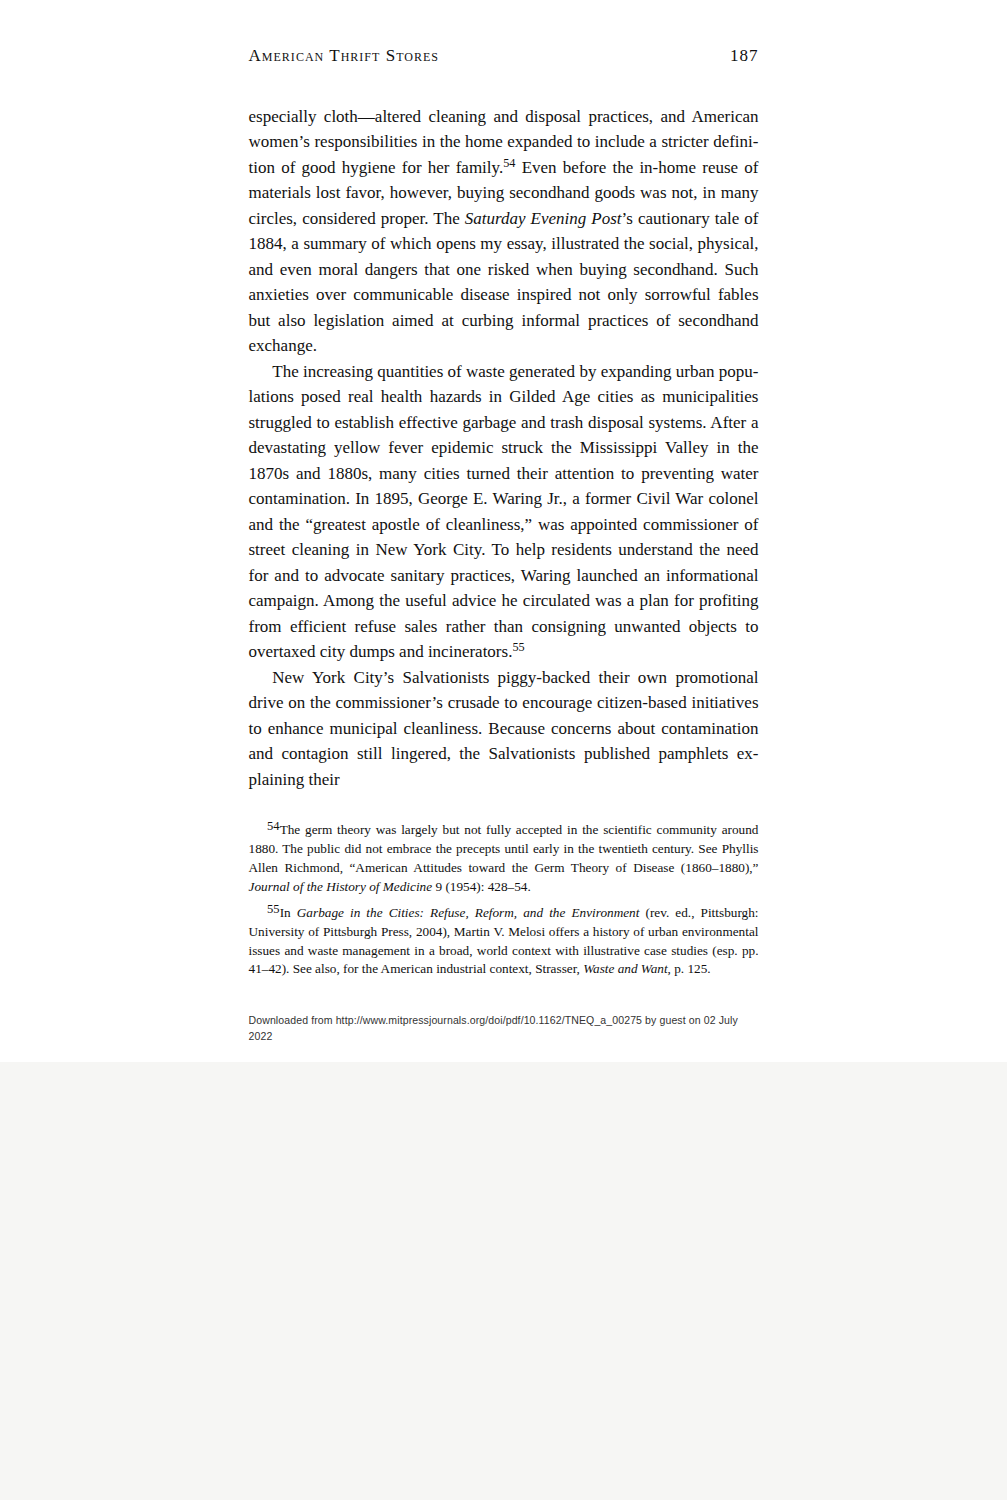American Thrift Stores 187
especially cloth—altered cleaning and disposal practices, and American women’s responsibilities in the home expanded to include a stricter definition of good hygiene for her family.54 Even before the in-home reuse of materials lost favor, however, buying secondhand goods was not, in many circles, considered proper. The Saturday Evening Post’s cautionary tale of 1884, a summary of which opens my essay, illustrated the social, physical, and even moral dangers that one risked when buying secondhand. Such anxieties over communicable disease inspired not only sorrowful fables but also legislation aimed at curbing informal practices of secondhand exchange.
The increasing quantities of waste generated by expanding urban populations posed real health hazards in Gilded Age cities as municipalities struggled to establish effective garbage and trash disposal systems. After a devastating yellow fever epidemic struck the Mississippi Valley in the 1870s and 1880s, many cities turned their attention to preventing water contamination. In 1895, George E. Waring Jr., a former Civil War colonel and the “greatest apostle of cleanliness,” was appointed commissioner of street cleaning in New York City. To help residents understand the need for and to advocate sanitary practices, Waring launched an informational campaign. Among the useful advice he circulated was a plan for profiting from efficient refuse sales rather than consigning unwanted objects to overtaxed city dumps and incinerators.55
New York City’s Salvationists piggy-backed their own promotional drive on the commissioner’s crusade to encourage citizen-based initiatives to enhance municipal cleanliness. Because concerns about contamination and contagion still lingered, the Salvationists published pamphlets explaining their
54The germ theory was largely but not fully accepted in the scientific community around 1880. The public did not embrace the precepts until early in the twentieth century. See Phyllis Allen Richmond, “American Attitudes toward the Germ Theory of Disease (1860–1880),” Journal of the History of Medicine 9 (1954): 428–54.
55In Garbage in the Cities: Refuse, Reform, and the Environment (rev. ed., Pittsburgh: University of Pittsburgh Press, 2004), Martin V. Melosi offers a history of urban environmental issues and waste management in a broad, world context with illustrative case studies (esp. pp. 41–42). See also, for the American industrial context, Strasser, Waste and Want, p. 125.
Downloaded from http://www.mitpressjournals.org/doi/pdf/10.1162/TNEQ_a_00275 by guest on 02 July 2022